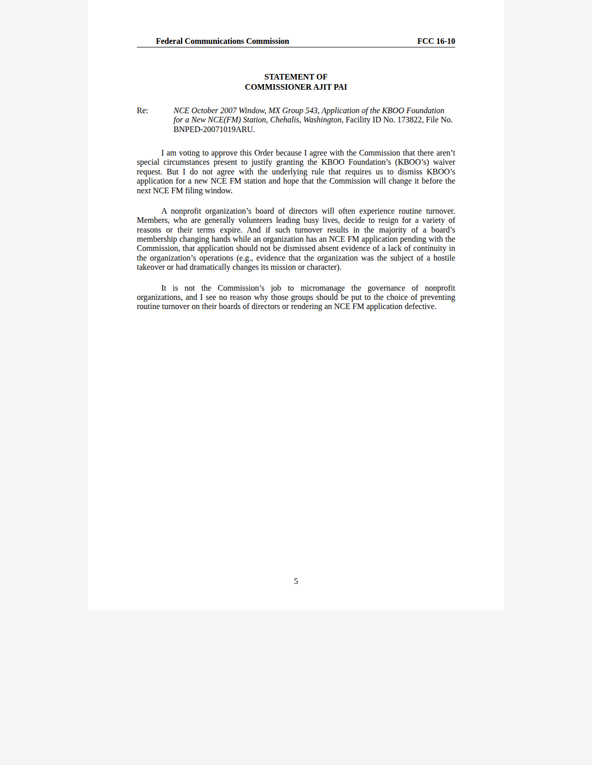Federal Communications Commission FCC 16-10
STATEMENT OF
COMMISSIONER AJIT PAI
Re:
NCE October 2007 Window, MX Group 543, Application of the KBOO Foundation for a New NCE(FM) Station, Chehalis, Washington, Facility ID No. 173822, File No. BNPED-20071019ARU.
I am voting to approve this Order because I agree with the Commission that there aren’t special circumstances present to justify granting the KBOO Foundation’s (KBOO’s) waiver request. But I do not agree with the underlying rule that requires us to dismiss KBOO’s application for a new NCE FM station and hope that the Commission will change it before the next NCE FM filing window.
A nonprofit organization’s board of directors will often experience routine turnover. Members, who are generally volunteers leading busy lives, decide to resign for a variety of reasons or their terms expire. And if such turnover results in the majority of a board’s membership changing hands while an organization has an NCE FM application pending with the Commission, that application should not be dismissed absent evidence of a lack of continuity in the organization’s operations (e.g., evidence that the organization was the subject of a hostile takeover or had dramatically changes its mission or character).
It is not the Commission’s job to micromanage the governance of nonprofit organizations, and I see no reason why those groups should be put to the choice of preventing routine turnover on their boards of directors or rendering an NCE FM application defective.
5